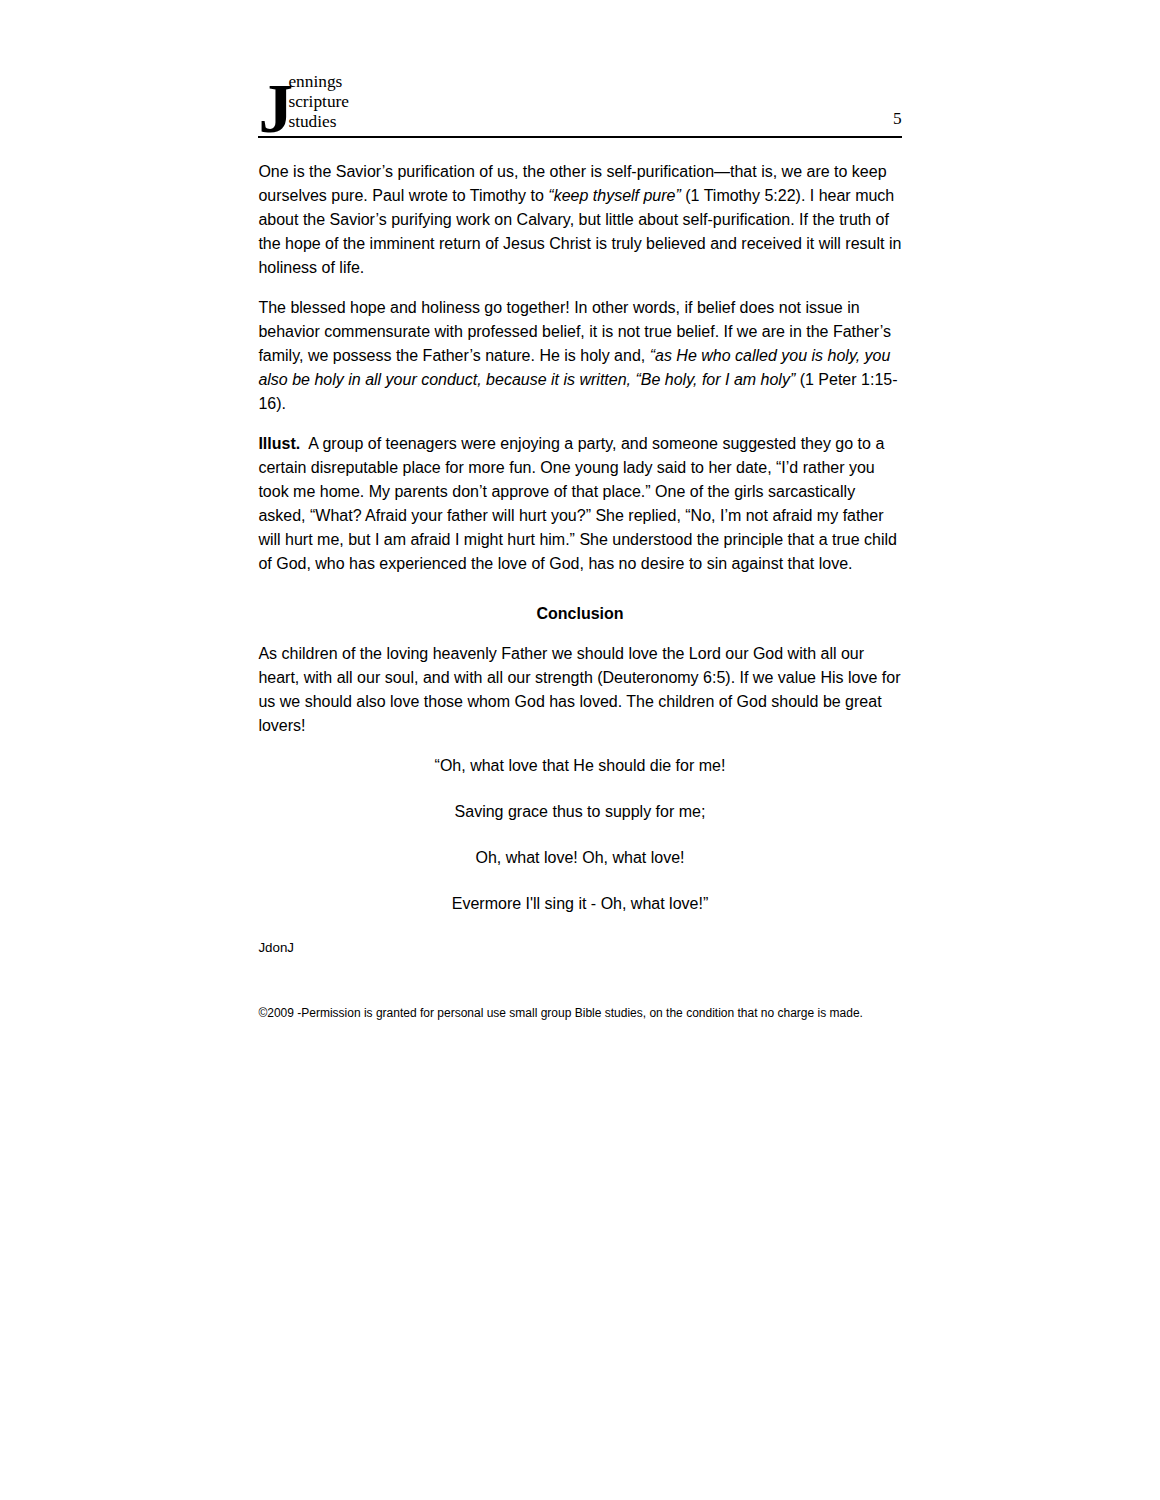J
ennings
scripture
studies
5
One is the Savior’s purification of us, the other is self-purification—that is, we are to keep ourselves pure. Paul wrote to Timothy to “keep thyself pure” (1 Timothy 5:22). I hear much about the Savior’s purifying work on Calvary, but little about self-purification. If the truth of the hope of the imminent return of Jesus Christ is truly believed and received it will result in holiness of life.
The blessed hope and holiness go together! In other words, if belief does not issue in behavior commensurate with professed belief, it is not true belief. If we are in the Father’s family, we possess the Father’s nature. He is holy and, “as He who called you is holy, you also be holy in all your conduct, because it is written, “Be holy, for I am holy” (1 Peter 1:15-16).
Illust. A group of teenagers were enjoying a party, and someone suggested they go to a certain disreputable place for more fun. One young lady said to her date, “I’d rather you took me home. My parents don’t approve of that place.” One of the girls sarcastically asked, “What? Afraid your father will hurt you?” She replied, “No, I’m not afraid my father will hurt me, but I am afraid I might hurt him.” She understood the principle that a true child of God, who has experienced the love of God, has no desire to sin against that love.
Conclusion
As children of the loving heavenly Father we should love the Lord our God with all our heart, with all our soul, and with all our strength (Deuteronomy 6:5). If we value His love for us we should also love those whom God has loved. The children of God should be great lovers!
“Oh, what love that He should die for me!
Saving grace thus to supply for me;
Oh, what love! Oh, what love!
Evermore I'll sing it - Oh, what love!”
JdonJ
©2009 -Permission is granted for personal use small group Bible studies, on the condition that no charge is made.